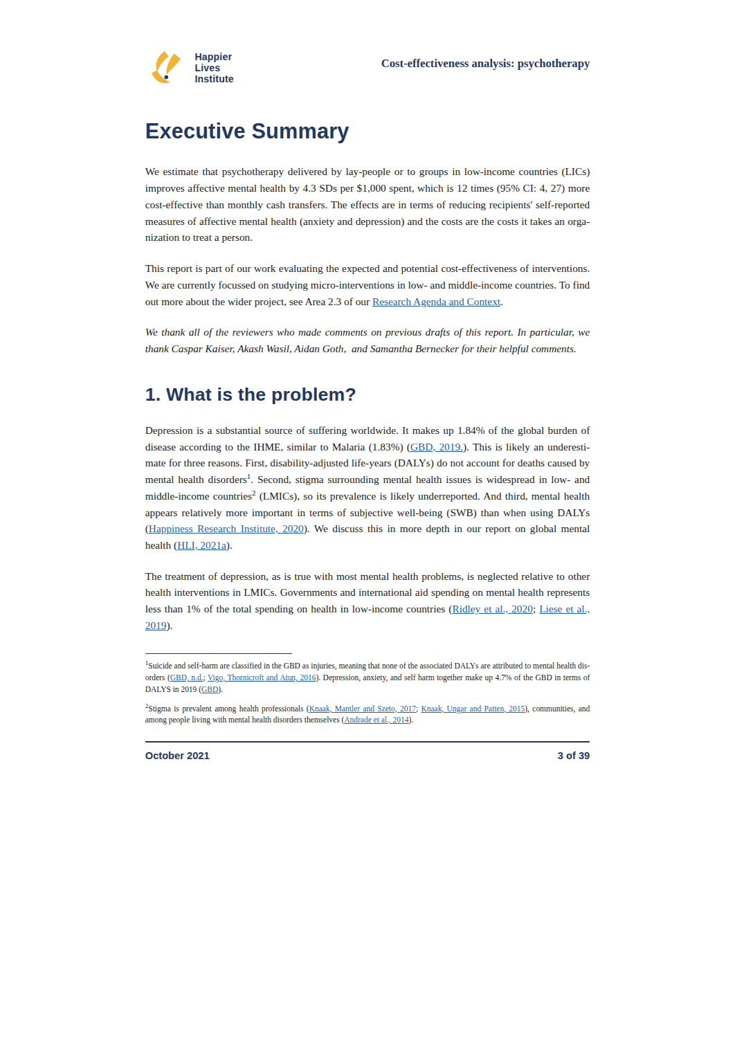Happier
Lives
Institute
Cost-effectiveness analysis: psychotherapy
Executive Summary
We estimate that psychotherapy delivered by lay-people or to groups in low-income countries (LICs) improves affective mental health by 4.3 SDs per $1,000 spent, which is 12 times (95% CI: 4, 27) more cost-effective than monthly cash transfers. The effects are in terms of reducing recipients' self-reported measures of affective mental health (anxiety and depression) and the costs are the costs it takes an organization to treat a person.
This report is part of our work evaluating the expected and potential cost-effectiveness of interventions. We are currently focussed on studying micro-interventions in low- and middle-income countries. To find out more about the wider project, see Area 2.3 of our Research Agenda and Context.
We thank all of the reviewers who made comments on previous drafts of this report. In particular, we thank Caspar Kaiser, Akash Wasil, Aidan Goth, and Samantha Bernecker for their helpful comments.
1. What is the problem?
Depression is a substantial source of suffering worldwide. It makes up 1.84% of the global burden of disease according to the IHME, similar to Malaria (1.83%) (GBD, 2019.). This is likely an underestimate for three reasons. First, disability-adjusted life-years (DALYs) do not account for deaths caused by mental health disorders1. Second, stigma surrounding mental health issues is widespread in low- and middle-income countries2 (LMICs), so its prevalence is likely underreported. And third, mental health appears relatively more important in terms of subjective well-being (SWB) than when using DALYs (Happiness Research Institute, 2020). We discuss this in more depth in our report on global mental health (HLI, 2021a).
The treatment of depression, as is true with most mental health problems, is neglected relative to other health interventions in LMICs. Governments and international aid spending on mental health represents less than 1% of the total spending on health in low-income countries (Ridley et al., 2020; Liese et al., 2019).
1Suicide and self-harm are classified in the GBD as injuries, meaning that none of the associated DALYs are attributed to mental health disorders (GBD, n.d.; Vigo, Thornicroft and Atun, 2016). Depression, anxiety, and self harm together make up 4.7% of the GBD in terms of DALYS in 2019 (GBD).
2Stigma is prevalent among health professionals (Knaak, Mantler and Szeto, 2017; Knaak, Ungar and Patten, 2015), communities, and among people living with mental health disorders themselves (Andrade et al., 2014).
October 2021 3 of 39